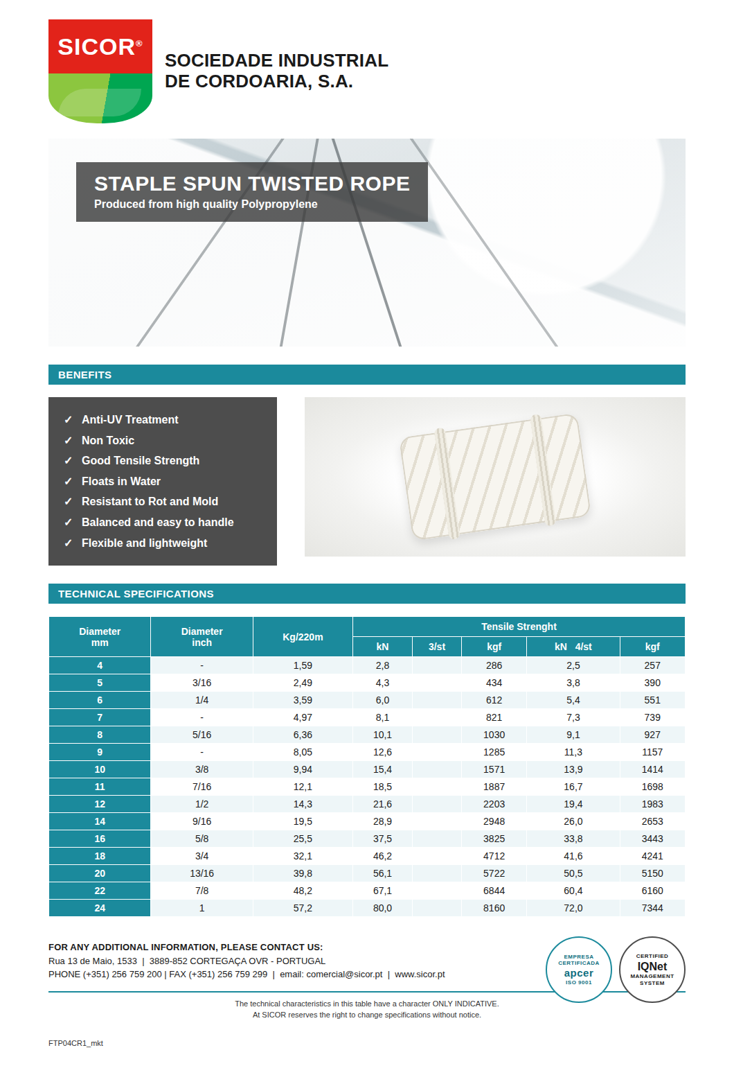SICOR®
SOCIEDADE INDUSTRIAL
DE CORDOARIA, S.A.
STAPLE SPUN TWISTED ROPE
Produced from high quality Polypropylene
BENEFITS
Anti-UV Treatment
Non Toxic
Good Tensile Strength
Floats in Water
Resistant to Rot and Mold
Balanced and easy to handle
Flexible and lightweight
TECHNICAL SPECIFICATIONS
| Diameter mm | Diameter inch | Kg/220m | Tensile Strenght |
| --- | --- | --- | --- |
| kN | 3/st | kgf | kN 4/st | kgf |
| 4 | - | 1,59 | 2,8 | | 286 | 2,5 | 257 |
| 5 | 3/16 | 2,49 | 4,3 | | 434 | 3,8 | 390 |
| 6 | 1/4 | 3,59 | 6,0 | | 612 | 5,4 | 551 |
| 7 | - | 4,97 | 8,1 | | 821 | 7,3 | 739 |
| 8 | 5/16 | 6,36 | 10,1 | | 1030 | 9,1 | 927 |
| 9 | - | 8,05 | 12,6 | | 1285 | 11,3 | 1157 |
| 10 | 3/8 | 9,94 | 15,4 | | 1571 | 13,9 | 1414 |
| 11 | 7/16 | 12,1 | 18,5 | | 1887 | 16,7 | 1698 |
| 12 | 1/2 | 14,3 | 21,6 | | 2203 | 19,4 | 1983 |
| 14 | 9/16 | 19,5 | 28,9 | | 2948 | 26,0 | 2653 |
| 16 | 5/8 | 25,5 | 37,5 | | 3825 | 33,8 | 3443 |
| 18 | 3/4 | 32,1 | 46,2 | | 4712 | 41,6 | 4241 |
| 20 | 13/16 | 39,8 | 56,1 | | 5722 | 50,5 | 5150 |
| 22 | 7/8 | 48,2 | 67,1 | | 6844 | 60,4 | 6160 |
| 24 | 1 | 57,2 | 80,0 | | 8160 | 72,0 | 7344 |
EMPRESA CERTIFICADA apcer ISO 9001
CERTIFIED IQNet MANAGEMENT SYSTEM
FOR ANY ADDITIONAL INFORMATION, PLEASE CONTACT US:
Rua 13 de Maio, 1533 | 3889-852 CORTEGAÇA OVR - PORTUGAL
PHONE (+351) 256 759 200 | FAX (+351) 256 759 299 | email: comercial@sicor.pt | www.sicor.pt
The technical characteristics in this table have a character ONLY INDICATIVE.
At SICOR reserves the right to change specifications without notice.
FTP04CR1_mkt